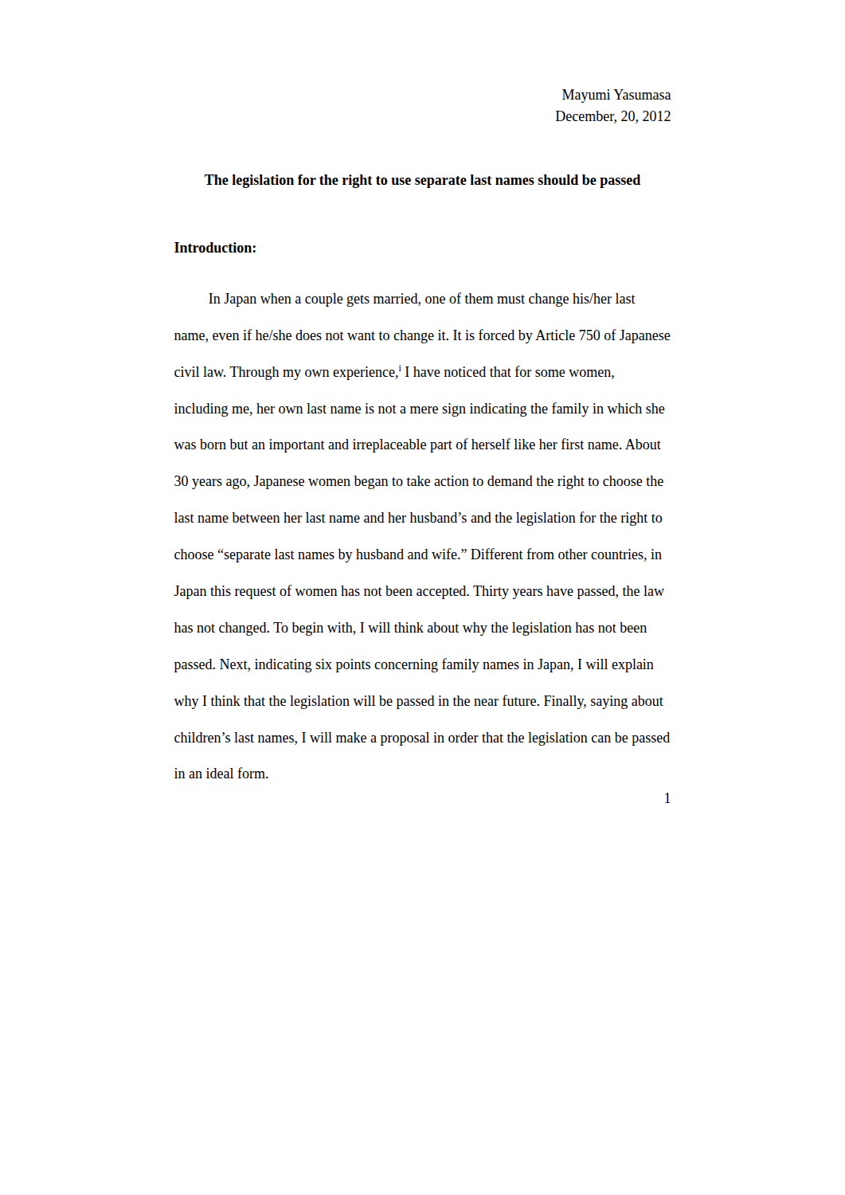Mayumi Yasumasa
December, 20, 2012
The legislation for the right to use separate last names should be passed
Introduction:
In Japan when a couple gets married, one of them must change his/her last name, even if he/she does not want to change it. It is forced by Article 750 of Japanese civil law. Through my own experience,i I have noticed that for some women, including me, her own last name is not a mere sign indicating the family in which she was born but an important and irreplaceable part of herself like her first name. About 30 years ago, Japanese women began to take action to demand the right to choose the last name between her last name and her husband’s and the legislation for the right to choose “separate last names by husband and wife.” Different from other countries, in Japan this request of women has not been accepted. Thirty years have passed, the law has not changed. To begin with, I will think about why the legislation has not been passed. Next, indicating six points concerning family names in Japan, I will explain why I think that the legislation will be passed in the near future. Finally, saying about children’s last names, I will make a proposal in order that the legislation can be passed in an ideal form.
1